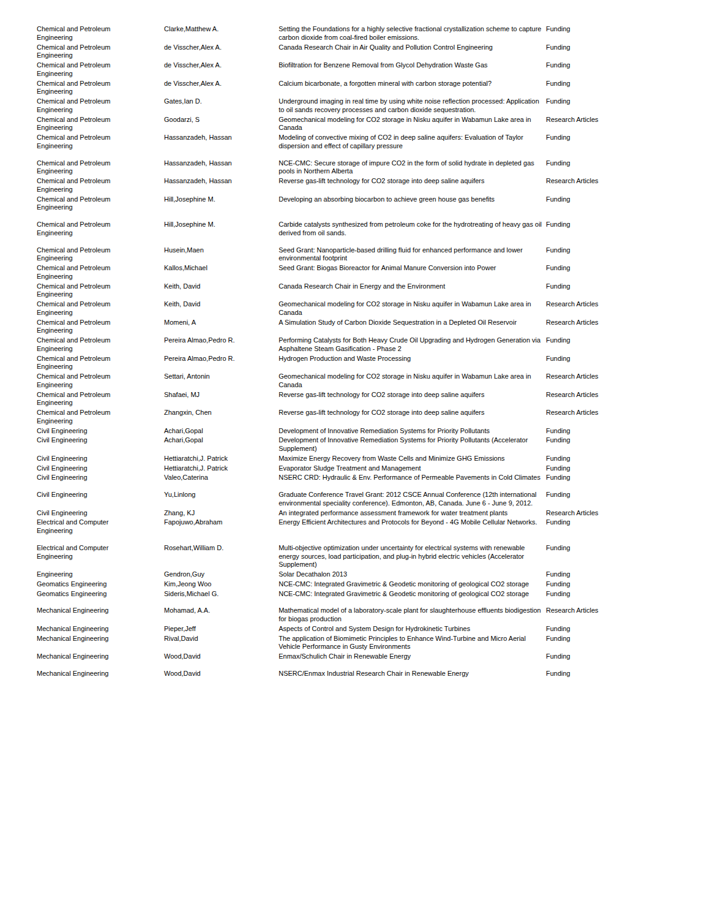| Chemical and Petroleum Engineering | Clarke,Matthew A. | Setting the Foundations for a highly selective fractional crystallization scheme to capture carbon dioxide from coal-fired boiler emissions. | Funding |
| Chemical and Petroleum Engineering | de Visscher,Alex A. | Canada Research Chair in Air Quality and Pollution Control Engineering | Funding |
| Chemical and Petroleum Engineering | de Visscher,Alex A. | Biofiltration for Benzene Removal from Glycol Dehydration Waste Gas | Funding |
| Chemical and Petroleum Engineering | de Visscher,Alex A. | Calcium bicarbonate, a forgotten mineral with carbon storage potential? | Funding |
| Chemical and Petroleum Engineering | Gates,Ian D. | Underground imaging in real time by using white noise reflection processed: Application to oil sands recovery processes and carbon dioxide sequestration. | Funding |
| Chemical and Petroleum Engineering | Goodarzi, S | Geomechanical modeling for CO2 storage in Nisku aquifer in Wabamun Lake area in Canada | Research Articles |
| Chemical and Petroleum Engineering | Hassanzadeh, Hassan | Modeling of convective mixing of CO2 in deep saline aquifers: Evaluation of Taylor dispersion and effect of capillary pressure | Funding |
| Chemical and Petroleum Engineering | Hassanzadeh, Hassan | NCE-CMC: Secure storage of impure CO2 in the form of solid hydrate in depleted gas pools in Northern Alberta | Funding |
| Chemical and Petroleum Engineering | Hassanzadeh, Hassan | Reverse gas-lift technology for CO2 storage into deep saline aquifers | Research Articles |
| Chemical and Petroleum Engineering | Hill,Josephine M. | Developing an absorbing biocarbon to achieve green house gas benefits | Funding |
| Chemical and Petroleum Engineering | Hill,Josephine M. | Carbide catalysts synthesized from petroleum coke for the hydrotreating of heavy gas oil derived from oil sands. | Funding |
| Chemical and Petroleum Engineering | Husein,Maen | Seed Grant: Nanoparticle-based drilling fluid for enhanced performance and lower environmental footprint | Funding |
| Chemical and Petroleum Engineering | Kallos,Michael | Seed Grant: Biogas Bioreactor for Animal Manure Conversion into Power | Funding |
| Chemical and Petroleum Engineering | Keith, David | Canada Research Chair in Energy and the Environment | Funding |
| Chemical and Petroleum Engineering | Keith, David | Geomechanical modeling for CO2 storage in Nisku aquifer in Wabamun Lake area in Canada | Research Articles |
| Chemical and Petroleum Engineering | Momeni, A | A Simulation Study of Carbon Dioxide Sequestration in a Depleted Oil Reservoir | Research Articles |
| Chemical and Petroleum Engineering | Pereira Almao,Pedro R. | Performing Catalysts for Both Heavy Crude Oil Upgrading and Hydrogen Generation via Asphaltene Steam Gasification - Phase 2 | Funding |
| Chemical and Petroleum Engineering | Pereira Almao,Pedro R. | Hydrogen Production and Waste Processing | Funding |
| Chemical and Petroleum Engineering | Settari, Antonin | Geomechanical modeling for CO2 storage in Nisku aquifer in Wabamun Lake area in Canada | Research Articles |
| Chemical and Petroleum Engineering | Shafaei, MJ | Reverse gas-lift technology for CO2 storage into deep saline aquifers | Research Articles |
| Chemical and Petroleum Engineering | Zhangxin, Chen | Reverse gas-lift technology for CO2 storage into deep saline aquifers | Research Articles |
| Civil Engineering | Achari,Gopal | Development of Innovative Remediation Systems for Priority Pollutants | Funding |
| Civil Engineering | Achari,Gopal | Development of Innovative Remediation Systems for Priority Pollutants (Accelerator Supplement) | Funding |
| Civil Engineering | Hettiaratchi,J. Patrick | Maximize Energy Recovery from Waste Cells and Minimize GHG Emissions | Funding |
| Civil Engineering | Hettiaratchi,J. Patrick | Evaporator Sludge Treatment and Management | Funding |
| Civil Engineering | Valeo,Caterina | NSERC CRD: Hydraulic & Env. Performance of Permeable Pavements in Cold Climates | Funding |
| Civil Engineering | Yu,Linlong | Graduate Conference Travel Grant: 2012 CSCE Annual Conference (12th international environmental speciality conference). Edmonton, AB, Canada. June 6 - June 9, 2012. | Funding |
| Civil Engineering | Zhang, KJ | An integrated performance assessment framework for water treatment plants | Research Articles |
| Electrical and Computer Engineering | Fapojuwo,Abraham | Energy Efficient Architectures and Protocols for Beyond - 4G Mobile Cellular Networks. | Funding |
| Electrical and Computer Engineering | Rosehart,William D. | Multi-objective optimization under uncertainty for electrical systems with renewable energy sources, load participation, and plug-in hybrid electric vehicles (Accelerator Supplement) | Funding |
| Engineering | Gendron,Guy | Solar Decathalon 2013 | Funding |
| Geomatics Engineering | Kim,Jeong Woo | NCE-CMC: Integrated Gravimetric & Geodetic monitoring of geological CO2 storage | Funding |
| Geomatics Engineering | Sideris,Michael G. | NCE-CMC: Integrated Gravimetric & Geodetic monitoring of geological CO2 storage | Funding |
| Mechanical Engineering | Mohamad, A.A. | Mathematical model of a laboratory-scale plant for slaughterhouse effluents biodigestion for biogas production | Research Articles |
| Mechanical Engineering | Pieper,Jeff | Aspects of Control and System Design for Hydrokinetic Turbines | Funding |
| Mechanical Engineering | Rival,David | The application of Biomimetic Principles to Enhance Wind-Turbine and Micro Aerial Vehicle Performance in Gusty Environments | Funding |
| Mechanical Engineering | Wood,David | Enmax/Schulich Chair in Renewable Energy | Funding |
| Mechanical Engineering | Wood,David | NSERC/Enmax Industrial Research Chair in Renewable Energy | Funding |